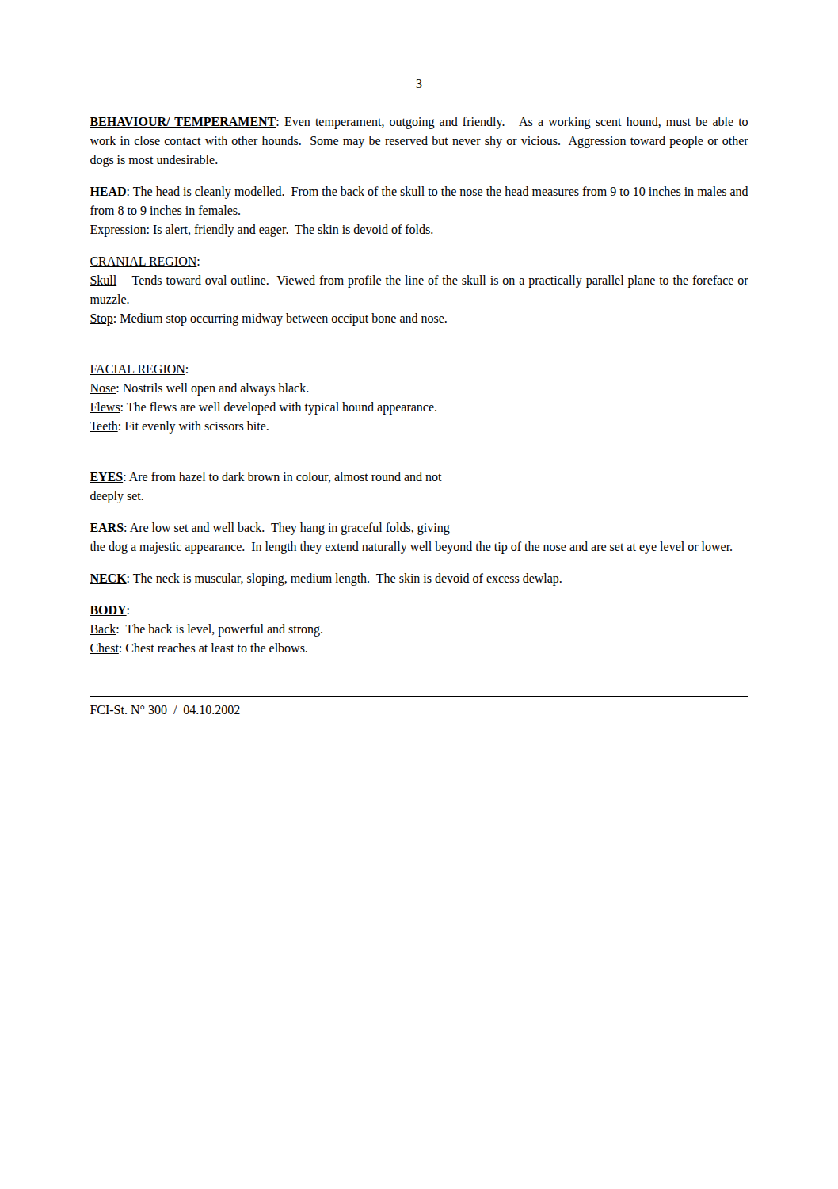3
BEHAVIOUR/ TEMPERAMENT: Even temperament, outgoing and friendly. As a working scent hound, must be able to work in close contact with other hounds. Some may be reserved but never shy or vicious. Aggression toward people or other dogs is most undesirable.
HEAD: The head is cleanly modelled. From the back of the skull to the nose the head measures from 9 to 10 inches in males and from 8 to 9 inches in females.
Expression: Is alert, friendly and eager. The skin is devoid of folds.
CRANIAL REGION:
Skull Tends toward oval outline. Viewed from profile the line of the skull is on a practically parallel plane to the foreface or muzzle.
Stop: Medium stop occurring midway between occiput bone and nose.
FACIAL REGION:
Nose: Nostrils well open and always black.
Flews: The flews are well developed with typical hound appearance.
Teeth: Fit evenly with scissors bite.
EYES: Are from hazel to dark brown in colour, almost round and not
deeply set.
EARS: Are low set and well back. They hang in graceful folds, giving
the dog a majestic appearance. In length they extend naturally well beyond the tip of the nose and are set at eye level or lower.
NECK: The neck is muscular, sloping, medium length. The skin is devoid of excess dewlap.
BODY:
Back: The back is level, powerful and strong.
Chest: Chest reaches at least to the elbows.
FCI-St. N° 300 / 04.10.2002